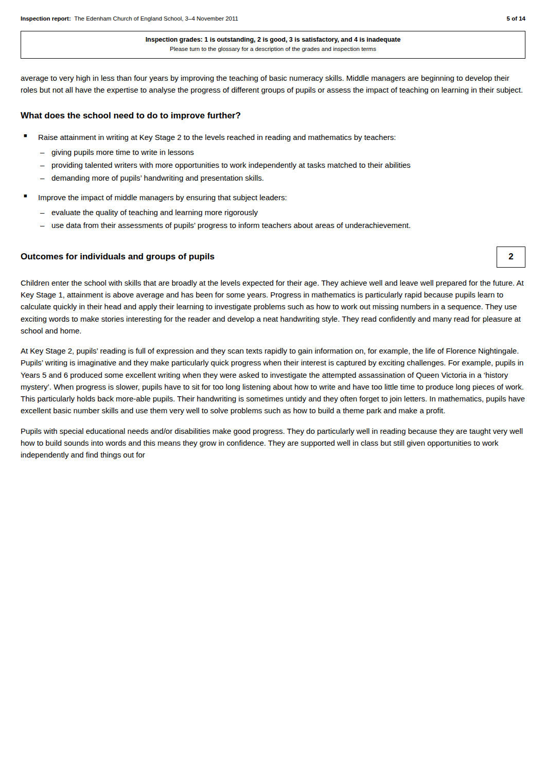Inspection report: The Edenham Church of England School, 3–4 November 2011
5 of 14
Inspection grades: 1 is outstanding, 2 is good, 3 is satisfactory, and 4 is inadequate
Please turn to the glossary for a description of the grades and inspection terms
average to very high in less than four years by improving the teaching of basic numeracy skills. Middle managers are beginning to develop their roles but not all have the expertise to analyse the progress of different groups of pupils or assess the impact of teaching on learning in their subject.
What does the school need to do to improve further?
Raise attainment in writing at Key Stage 2 to the levels reached in reading and mathematics by teachers:
giving pupils more time to write in lessons
providing talented writers with more opportunities to work independently at tasks matched to their abilities
demanding more of pupils’ handwriting and presentation skills.
Improve the impact of middle managers by ensuring that subject leaders:
evaluate the quality of teaching and learning more rigorously
use data from their assessments of pupils’ progress to inform teachers about areas of underachievement.
Outcomes for individuals and groups of pupils
2
Children enter the school with skills that are broadly at the levels expected for their age. They achieve well and leave well prepared for the future. At Key Stage 1, attainment is above average and has been for some years. Progress in mathematics is particularly rapid because pupils learn to calculate quickly in their head and apply their learning to investigate problems such as how to work out missing numbers in a sequence. They use exciting words to make stories interesting for the reader and develop a neat handwriting style. They read confidently and many read for pleasure at school and home.
At Key Stage 2, pupils’ reading is full of expression and they scan texts rapidly to gain information on, for example, the life of Florence Nightingale. Pupils’ writing is imaginative and they make particularly quick progress when their interest is captured by exciting challenges. For example, pupils in Years 5 and 6 produced some excellent writing when they were asked to investigate the attempted assassination of Queen Victoria in a ‘history mystery’. When progress is slower, pupils have to sit for too long listening about how to write and have too little time to produce long pieces of work. This particularly holds back more-able pupils. Their handwriting is sometimes untidy and they often forget to join letters. In mathematics, pupils have excellent basic number skills and use them very well to solve problems such as how to build a theme park and make a profit.
Pupils with special educational needs and/or disabilities make good progress. They do particularly well in reading because they are taught very well how to build sounds into words and this means they grow in confidence. They are supported well in class but still given opportunities to work independently and find things out for